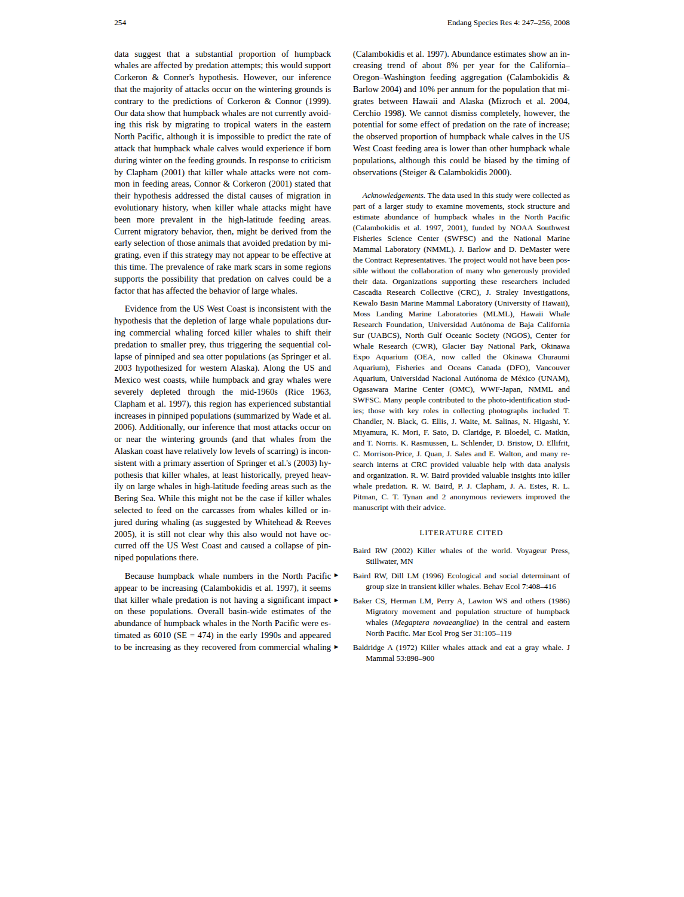254 Endang Species Res 4: 247–256, 2008
data suggest that a substantial proportion of humpback whales are affected by predation attempts; this would support Corkeron & Conner's hypothesis. However, our inference that the majority of attacks occur on the wintering grounds is contrary to the predictions of Corkeron & Connor (1999). Our data show that humpback whales are not currently avoiding this risk by migrating to tropical waters in the eastern North Pacific, although it is impossible to predict the rate of attack that humpback whale calves would experience if born during winter on the feeding grounds. In response to criticism by Clapham (2001) that killer whale attacks were not common in feeding areas, Connor & Corkeron (2001) stated that their hypothesis addressed the distal causes of migration in evolutionary history, when killer whale attacks might have been more prevalent in the high-latitude feeding areas. Current migratory behavior, then, might be derived from the early selection of those animals that avoided predation by migrating, even if this strategy may not appear to be effective at this time. The prevalence of rake mark scars in some regions supports the possibility that predation on calves could be a factor that has affected the behavior of large whales.
Evidence from the US West Coast is inconsistent with the hypothesis that the depletion of large whale populations during commercial whaling forced killer whales to shift their predation to smaller prey, thus triggering the sequential collapse of pinniped and sea otter populations (as Springer et al. 2003 hypothesized for western Alaska). Along the US and Mexico west coasts, while humpback and gray whales were severely depleted through the mid-1960s (Rice 1963, Clapham et al. 1997), this region has experienced substantial increases in pinniped populations (summarized by Wade et al. 2006). Additionally, our inference that most attacks occur on or near the wintering grounds (and that whales from the Alaskan coast have relatively low levels of scarring) is inconsistent with a primary assertion of Springer et al.'s (2003) hypothesis that killer whales, at least historically, preyed heavily on large whales in high-latitude feeding areas such as the Bering Sea. While this might not be the case if killer whales selected to feed on the carcasses from whales killed or injured during whaling (as suggested by Whitehead & Reeves 2005), it is still not clear why this also would not have occurred off the US West Coast and caused a collapse of pinniped populations there.
Because humpback whale numbers in the North Pacific appear to be increasing (Calambokidis et al. 1997), it seems that killer whale predation is not having a significant impact on these populations. Overall basin-wide estimates of the abundance of humpback whales in the North Pacific were estimated as 6010 (SE = 474) in the early 1990s and appeared to be increasing as they recovered from commercial whaling (Calambokidis et al. 1997). Abundance estimates show an increasing trend of about 8% per year for the California–Oregon–Washington feeding aggregation (Calambokidis & Barlow 2004) and 10% per annum for the population that migrates between Hawaii and Alaska (Mizroch et al. 2004, Cerchio 1998). We cannot dismiss completely, however, the potential for some effect of predation on the rate of increase; the observed proportion of humpback whale calves in the US West Coast feeding area is lower than other humpback whale populations, although this could be biased by the timing of observations (Steiger & Calambokidis 2000).
Acknowledgements. The data used in this study were collected as part of a larger study to examine movements, stock structure and estimate abundance of humpback whales in the North Pacific (Calambokidis et al. 1997, 2001), funded by NOAA Southwest Fisheries Science Center (SWFSC) and the National Marine Mammal Laboratory (NMML). J. Barlow and D. DeMaster were the Contract Representatives. The project would not have been possible without the collaboration of many who generously provided their data. Organizations supporting these researchers included Cascadia Research Collective (CRC), J. Straley Investigations, Kewalo Basin Marine Mammal Laboratory (University of Hawaii), Moss Landing Marine Laboratories (MLML), Hawaii Whale Research Foundation, Universidad Autónoma de Baja California Sur (UABCS), North Gulf Oceanic Society (NGOS), Center for Whale Research (CWR), Glacier Bay National Park, Okinawa Expo Aquarium (OEA, now called the Okinawa Churaumi Aquarium), Fisheries and Oceans Canada (DFO), Vancouver Aquarium, Universidad Nacional Autónoma de México (UNAM), Ogasawara Marine Center (OMC), WWF-Japan, NMML and SWFSC. Many people contributed to the photo-identification studies; those with key roles in collecting photographs included T. Chandler, N. Black, G. Ellis, J. Waite, M. Salinas, N. Higashi, Y. Miyamura, K. Mori, F. Sato, D. Claridge, P. Bloedel, C. Matkin, and T. Norris. K. Rasmussen, L. Schlender, D. Bristow, D. Ellifrit, C. Morrison-Price, J. Quan, J. Sales and E. Walton, and many research interns at CRC provided valuable help with data analysis and organization. R. W. Baird provided valuable insights into killer whale predation. R. W. Baird, P. J. Clapham, J. A. Estes, R. L. Pitman, C. T. Tynan and 2 anonymous reviewers improved the manuscript with their advice.
Literature Cited
Baird RW (2002) Killer whales of the world. Voyageur Press, Stillwater, MN
Baird RW, Dill LM (1996) Ecological and social determinant of group size in transient killer whales. Behav Ecol 7:408–416
Baker CS, Herman LM, Perry A, Lawton WS and others (1986) Migratory movement and population structure of humpback whales (Megaptera novaeangliae) in the central and eastern North Pacific. Mar Ecol Prog Ser 31:105–119
Baldridge A (1972) Killer whales attack and eat a gray whale. J Mammal 53:898–900